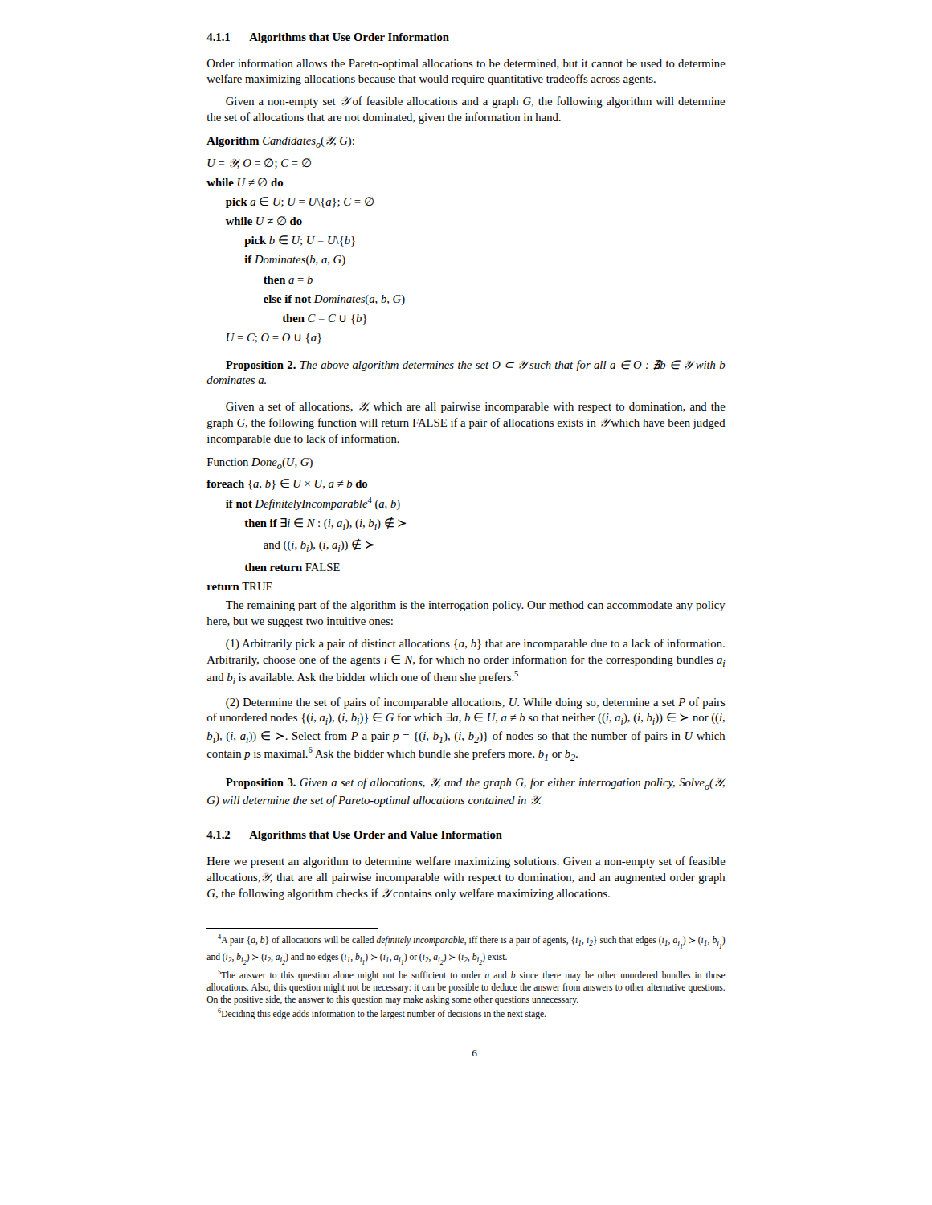4.1.1 Algorithms that Use Order Information
Order information allows the Pareto-optimal allocations to be determined, but it cannot be used to determine welfare maximizing allocations because that would require quantitative tradeoffs across agents.
Given a non-empty set 𝒴 of feasible allocations and a graph G, the following algorithm will determine the set of allocations that are not dominated, given the information in hand.
Algorithm Candidateso(𝒴, G):
U = 𝒴; O = ∅; C = ∅
while U ≠ ∅ do
pick a ∈ U; U = U\{a}; C = ∅
while U ≠ ∅ do
pick b ∈ U; U = U\{b}
if Dominates(b, a, G)
then a = b
else if not Dominates(a, b, G)
then C = C ∪ {b}
U = C; O = O ∪ {a}
Proposition 2. The above algorithm determines the set O ⊂ 𝒴 such that for all a ∈ O : ∄b ∈ 𝒴 with b dominates a.
Given a set of allocations, 𝒴, which are all pairwise incomparable with respect to domination, and the graph G, the following function will return FALSE if a pair of allocations exists in 𝒴 which have been judged incomparable due to lack of information.
Function Doneo(U, G)
foreach {a, b} ∈ U × U, a ≠ b do
if not DefinitelyIncomparable4 (a, b)
then if ∃i ∈ N : (i, ai), (i, bi) ∉ ≻
and ((i, bi), (i, ai)) ∉ ≻
then return FALSE
return TRUE
The remaining part of the algorithm is the interrogation policy. Our method can accommodate any policy here, but we suggest two intuitive ones:
(1) Arbitrarily pick a pair of distinct allocations {a, b} that are incomparable due to a lack of information. Arbitrarily, choose one of the agents i ∈ N, for which no order information for the corresponding bundles ai and bi is available. Ask the bidder which one of them she prefers.5
(2) Determine the set of pairs of incomparable allocations, U. While doing so, determine a set P of pairs of unordered nodes {(i, ai), (i, bi)} ∈ G for which ∃a, b ∈ U, a ≠ b so that neither ((i, ai), (i, bi)) ∈ ≻ nor ((i, bi), (i, ai)) ∈ ≻. Select from P a pair p = {(i, b1), (i, b2)} of nodes so that the number of pairs in U which contain p is maximal.6 Ask the bidder which bundle she prefers more, b1 or b2.
Proposition 3. Given a set of allocations, 𝒴, and the graph G, for either interrogation policy, Solveo(𝒴, G) will determine the set of Pareto-optimal allocations contained in 𝒴.
4.1.2 Algorithms that Use Order and Value Information
Here we present an algorithm to determine welfare maximizing solutions. Given a non-empty set of feasible allocations,𝒴, that are all pairwise incomparable with respect to domination, and an augmented order graph G, the following algorithm checks if 𝒴 contains only welfare maximizing allocations.
4A pair {a, b} of allocations will be called definitely incomparable, iff there is a pair of agents, {i1, i2} such that edges (i1, ai1) ≻ (i1, bi1) and (i2, bi2) ≻ (i2, ai2) and no edges (i1, bi1) ≻ (i1, ai1) or (i2, ai2) ≻ (i2, bi2) exist.
5The answer to this question alone might not be sufficient to order a and b since there may be other unordered bundles in those allocations. Also, this question might not be necessary: it can be possible to deduce the answer from answers to other alternative questions. On the positive side, the answer to this question may make asking some other questions unnecessary.
6Deciding this edge adds information to the largest number of decisions in the next stage.
6